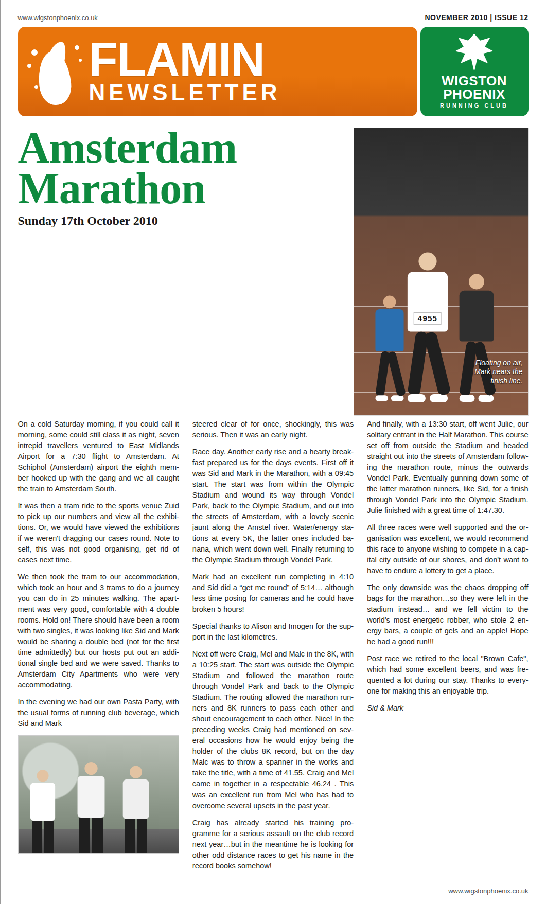www.wigstonphoenix.co.uk NOVEMBER 2010 | ISSUE 12
FLAMIN NEWSLETTER
WIGSTON
PHOENIX
RUNNING CLUB
Amsterdam Marathon
Sunday 17th October 2010
4955
Floating on air,
Mark nears the
finish line.
On a cold Saturday morning, if you could call it morning, some could still class it as night, seven intrepid travellers ventured to East Midlands Airport for a 7:30 flight to Amsterdam. At Schiphol (Amsterdam) airport the eighth member hooked up with the gang and we all caught the train to Amsterdam South.
It was then a tram ride to the sports venue Zuid to pick up our numbers and view all the exhibitions. Or, we would have viewed the exhibitions if we weren't dragging our cases round. Note to self, this was not good organising, get rid of cases next time.
We then took the tram to our accommodation, which took an hour and 3 trams to do a journey you can do in 25 minutes walking. The apartment was very good, comfortable with 4 double rooms. Hold on! There should have been a room with two singles, it was looking like Sid and Mark would be sharing a double bed (not for the first time admittedly) but our hosts put out an additional single bed and we were saved. Thanks to Amsterdam City Apartments who were very accommodating.
In the evening we had our own Pasta Party, with the usual forms of running club beverage, which Sid and Mark
steered clear of for once, shockingly, this was serious. Then it was an early night.
Race day. Another early rise and a hearty breakfast prepared us for the days events. First off it was Sid and Mark in the Marathon, with a 09:45 start. The start was from within the Olympic Stadium and wound its way through Vondel Park, back to the Olympic Stadium, and out into the streets of Amsterdam, with a lovely scenic jaunt along the Amstel river. Water/energy stations at every 5K, the latter ones included banana, which went down well. Finally returning to the Olympic Stadium through Vondel Park.
Mark had an excellent run completing in 4:10 and Sid did a “get me round” of 5:14… although less time posing for cameras and he could have broken 5 hours!
Special thanks to Alison and Imogen for the support in the last kilometres.
Next off were Craig, Mel and Malc in the 8K, with a 10:25 start. The start was outside the Olympic Stadium and followed the marathon route through Vondel Park and back to the Olympic Stadium. The routing allowed the marathon runners and 8K runners to pass each other and shout encouragement to each other. Nice! In the preceding weeks Craig had mentioned on several occasions how he would enjoy being the holder of the clubs 8K record, but on the day Malc was to throw a spanner in the works and take the title, with a time of 41.55. Craig and Mel came in together in a respectable 46.24 . This was an excellent run from Mel who has had to overcome several upsets in the past year.
Craig has already started his training programme for a serious assault on the club record next year…but in the meantime he is looking for other odd distance races to get his name in the record books somehow!
And finally, with a 13:30 start, off went Julie, our solitary entrant in the Half Marathon. This course set off from outside the Stadium and headed straight out into the streets of Amsterdam following the marathon route, minus the outwards Vondel Park. Eventually gunning down some of the latter marathon runners, like Sid, for a finish through Vondel Park into the Olympic Stadium. Julie finished with a great time of 1:47.30.
All three races were well supported and the organisation was excellent, we would recommend this race to anyone wishing to compete in a capital city outside of our shores, and don't want to have to endure a lottery to get a place.
The only downside was the chaos dropping off bags for the marathon…so they were left in the stadium instead… and we fell victim to the world's most energetic robber, who stole 2 energy bars, a couple of gels and an apple! Hope he had a good run!!!
Post race we retired to the local "Brown Cafe", which had some excellent beers, and was frequented a lot during our stay. Thanks to everyone for making this an enjoyable trip.
Sid & Mark
www.wigstonphoenix.co.uk